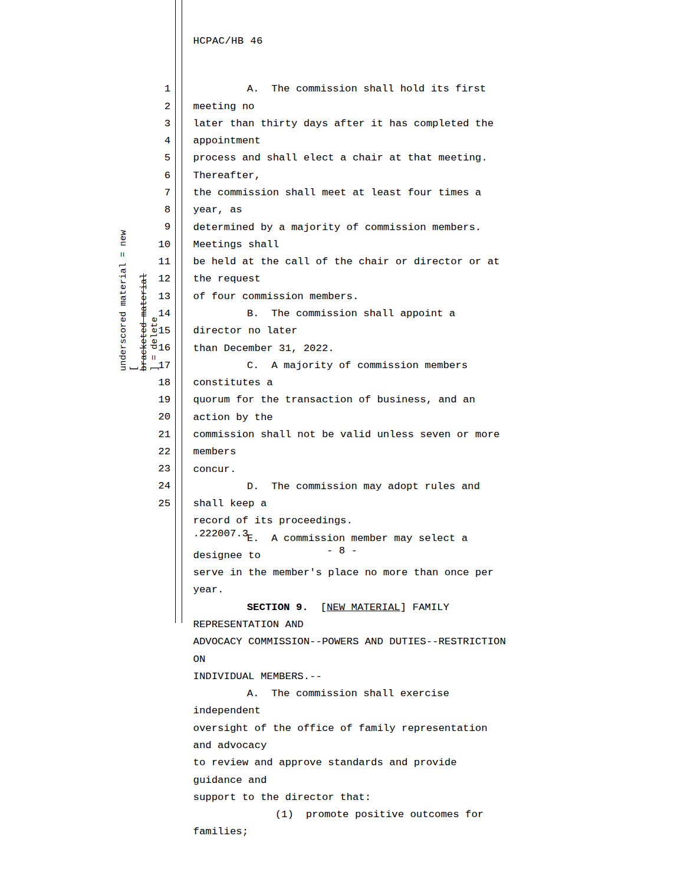HCPAC/HB 46
1
2
3
4
5
6
7
8
9
10
11
12
13
14
15
16
17
18
19
20
21
22
23
24
25
A. The commission shall hold its first meeting no
later than thirty days after it has completed the appointment
process and shall elect a chair at that meeting. Thereafter,
the commission shall meet at least four times a year, as
determined by a majority of commission members. Meetings shall
be held at the call of the chair or director or at the request
of four commission members.
B. The commission shall appoint a director no later
than December 31, 2022.
C. A majority of commission members constitutes a
quorum for the transaction of business, and an action by the
commission shall not be valid unless seven or more members
concur.
D. The commission may adopt rules and shall keep a
record of its proceedings.
E. A commission member may select a designee to
serve in the member's place no more than once per year.
SECTION 9. [NEW MATERIAL] FAMILY REPRESENTATION AND
ADVOCACY COMMISSION--POWERS AND DUTIES--RESTRICTION ON
INDIVIDUAL MEMBERS.--
A. The commission shall exercise independent
oversight of the office of family representation and advocacy
to review and approve standards and provide guidance and
support to the director that:
(1) promote positive outcomes for families;
underscored material = new [bracketed material] = delete
.222007.3
- 8 -